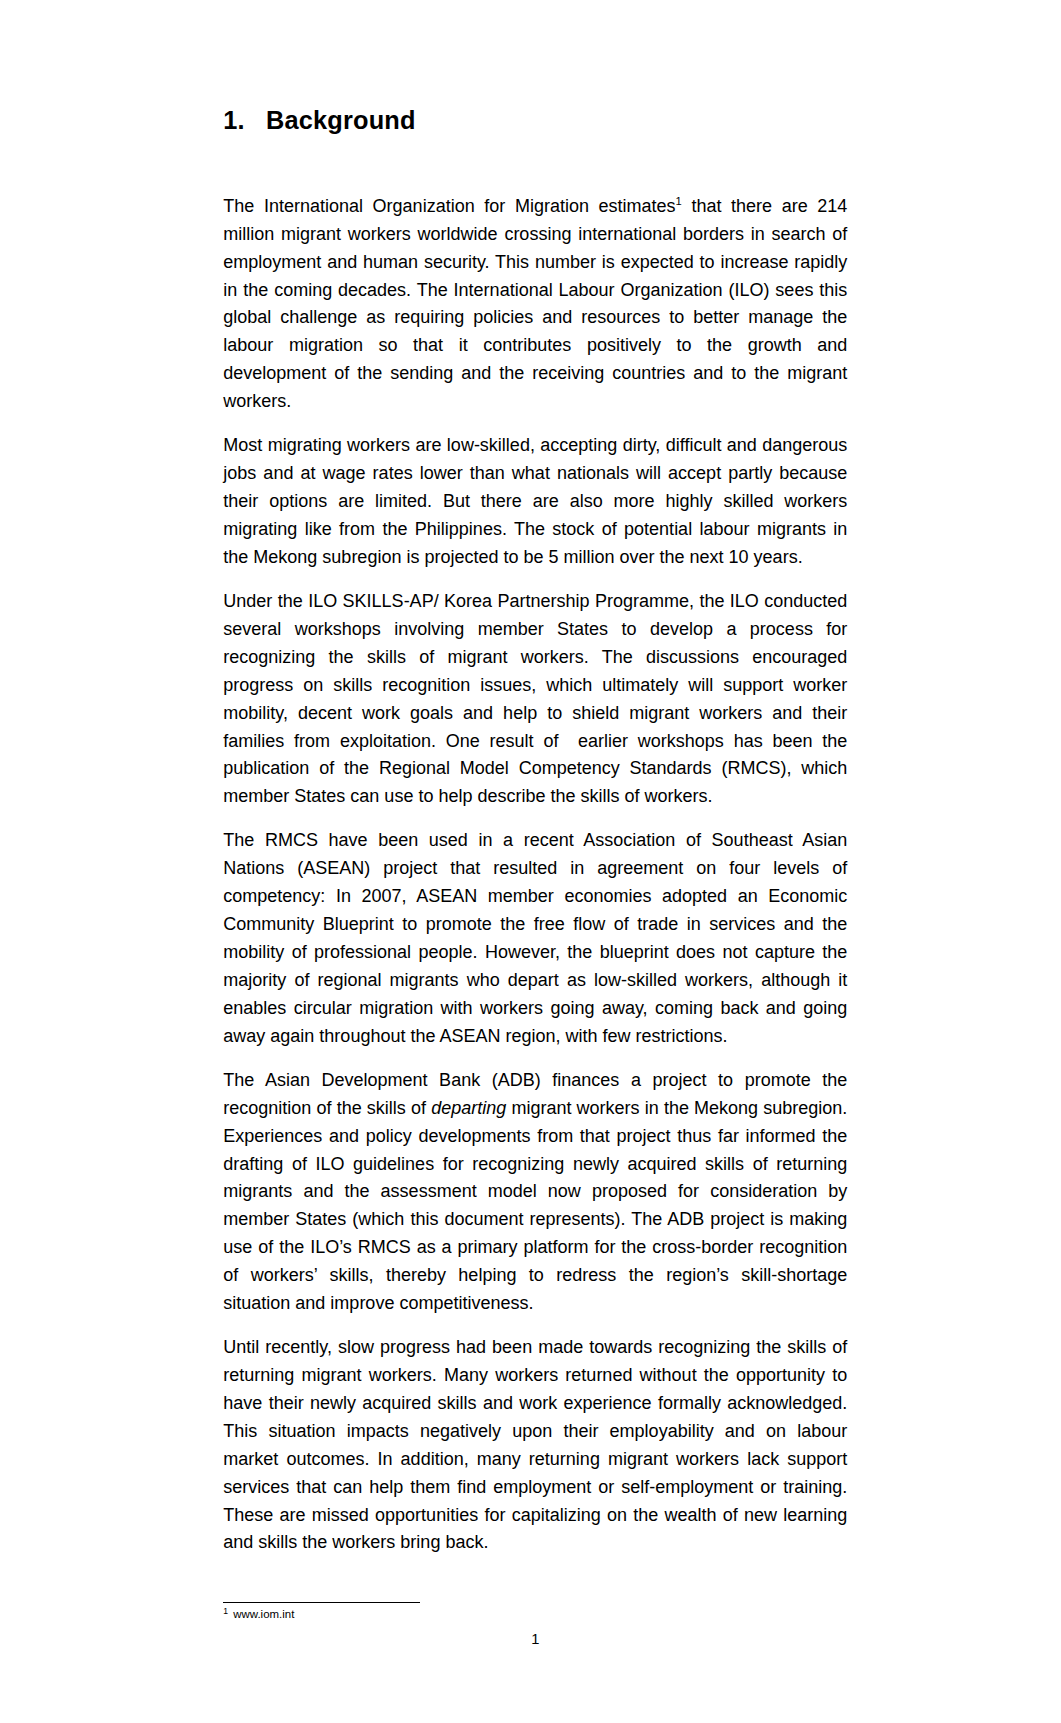1. Background
The International Organization for Migration estimates1 that there are 214 million migrant workers worldwide crossing international borders in search of employment and human security. This number is expected to increase rapidly in the coming decades. The International Labour Organization (ILO) sees this global challenge as requiring policies and resources to better manage the labour migration so that it contributes positively to the growth and development of the sending and the receiving countries and to the migrant workers.
Most migrating workers are low-skilled, accepting dirty, difficult and dangerous jobs and at wage rates lower than what nationals will accept partly because their options are limited. But there are also more highly skilled workers migrating like from the Philippines. The stock of potential labour migrants in the Mekong subregion is projected to be 5 million over the next 10 years.
Under the ILO SKILLS-AP/ Korea Partnership Programme, the ILO conducted several workshops involving member States to develop a process for recognizing the skills of migrant workers. The discussions encouraged progress on skills recognition issues, which ultimately will support worker mobility, decent work goals and help to shield migrant workers and their families from exploitation. One result of earlier workshops has been the publication of the Regional Model Competency Standards (RMCS), which member States can use to help describe the skills of workers.
The RMCS have been used in a recent Association of Southeast Asian Nations (ASEAN) project that resulted in agreement on four levels of competency: In 2007, ASEAN member economies adopted an Economic Community Blueprint to promote the free flow of trade in services and the mobility of professional people. However, the blueprint does not capture the majority of regional migrants who depart as low-skilled workers, although it enables circular migration with workers going away, coming back and going away again throughout the ASEAN region, with few restrictions.
The Asian Development Bank (ADB) finances a project to promote the recognition of the skills of departing migrant workers in the Mekong subregion. Experiences and policy developments from that project thus far informed the drafting of ILO guidelines for recognizing newly acquired skills of returning migrants and the assessment model now proposed for consideration by member States (which this document represents). The ADB project is making use of the ILO’s RMCS as a primary platform for the cross-border recognition of workers’ skills, thereby helping to redress the region’s skill-shortage situation and improve competitiveness.
Until recently, slow progress had been made towards recognizing the skills of returning migrant workers. Many workers returned without the opportunity to have their newly acquired skills and work experience formally acknowledged. This situation impacts negatively upon their employability and on labour market outcomes. In addition, many returning migrant workers lack support services that can help them find employment or self-employment or training. These are missed opportunities for capitalizing on the wealth of new learning and skills the workers bring back.
1 www.iom.int
1